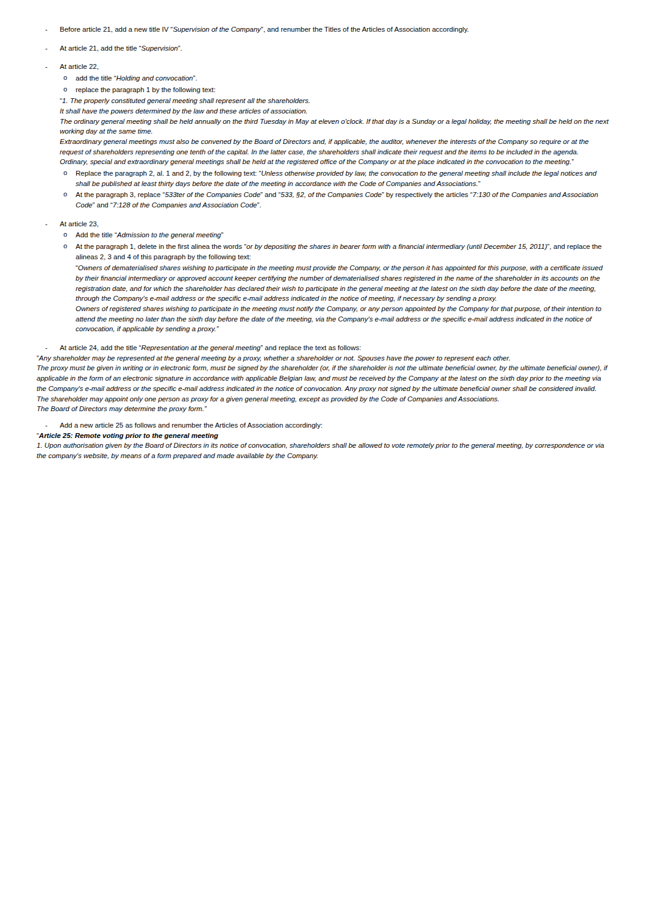Before article 21, add a new title IV “Supervision of the Company”, and renumber the Titles of the Articles of Association accordingly.
At article 21, add the title “Supervision”.
At article 22,
add the title “Holding and convocation”.
replace the paragraph 1 by the following text:
“1. The properly constituted general meeting shall represent all the shareholders.
It shall have the powers determined by the law and these articles of association.
The ordinary general meeting shall be held annually on the third Tuesday in May at eleven o'clock. If that day is a Sunday or a legal holiday, the meeting shall be held on the next working day at the same time.
Extraordinary general meetings must also be convened by the Board of Directors and, if applicable, the auditor, whenever the interests of the Company so require or at the request of shareholders representing one tenth of the capital. In the latter case, the shareholders shall indicate their request and the items to be included in the agenda.
Ordinary, special and extraordinary general meetings shall be held at the registered office of the Company or at the place indicated in the convocation to the meeting.”
Replace the paragraph 2, al. 1 and 2, by the following text: “Unless otherwise provided by law, the convocation to the general meeting shall include the legal notices and shall be published at least thirty days before the date of the meeting in accordance with the Code of Companies and Associations.”
At the paragraph 3, replace “533ter of the Companies Code” and “533, §2, of the Companies Code” by respectively the articles “7:130 of the Companies and Association Code” and “7:128 of the Companies and Association Code”.
At article 23,
Add the title “Admission to the general meeting”
At the paragraph 1, delete in the first alinea the words “or by depositing the shares in bearer form with a financial intermediary (until December 15, 2011)”, and replace the alineas 2, 3 and 4 of this paragraph by the following text:
“Owners of dematerialised shares wishing to participate in the meeting must provide the Company, or the person it has appointed for this purpose, with a certificate issued by their financial intermediary or approved account keeper certifying the number of dematerialised shares registered in the name of the shareholder in its accounts on the registration date, and for which the shareholder has declared their wish to participate in the general meeting at the latest on the sixth day before the date of the meeting, through the Company's e-mail address or the specific e-mail address indicated in the notice of meeting, if necessary by sending a proxy.
Owners of registered shares wishing to participate in the meeting must notify the Company, or any person appointed by the Company for that purpose, of their intention to attend the meeting no later than the sixth day before the date of the meeting, via the Company's e-mail address or the specific e-mail address indicated in the notice of convocation, if applicable by sending a proxy.”
At article 24, add the title “Representation at the general meeting” and replace the text as follows:
”Any shareholder may be represented at the general meeting by a proxy, whether a shareholder or not. Spouses have the power to represent each other.
The proxy must be given in writing or in electronic form, must be signed by the shareholder (or, if the shareholder is not the ultimate beneficial owner, by the ultimate beneficial owner), if applicable in the form of an electronic signature in accordance with applicable Belgian law, and must be received by the Company at the latest on the sixth day prior to the meeting via the Company's e-mail address or the specific e-mail address indicated in the notice of convocation. Any proxy not signed by the ultimate beneficial owner shall be considered invalid.
The shareholder may appoint only one person as proxy for a given general meeting, except as provided by the Code of Companies and Associations.
The Board of Directors may determine the proxy form.”
Add a new article 25 as follows and renumber the Articles of Association accordingly:
“Article 25: Remote voting prior to the general meeting
1. Upon authorisation given by the Board of Directors in its notice of convocation, shareholders shall be allowed to vote remotely prior to the general meeting, by correspondence or via the company's website, by means of a form prepared and made available by the Company.